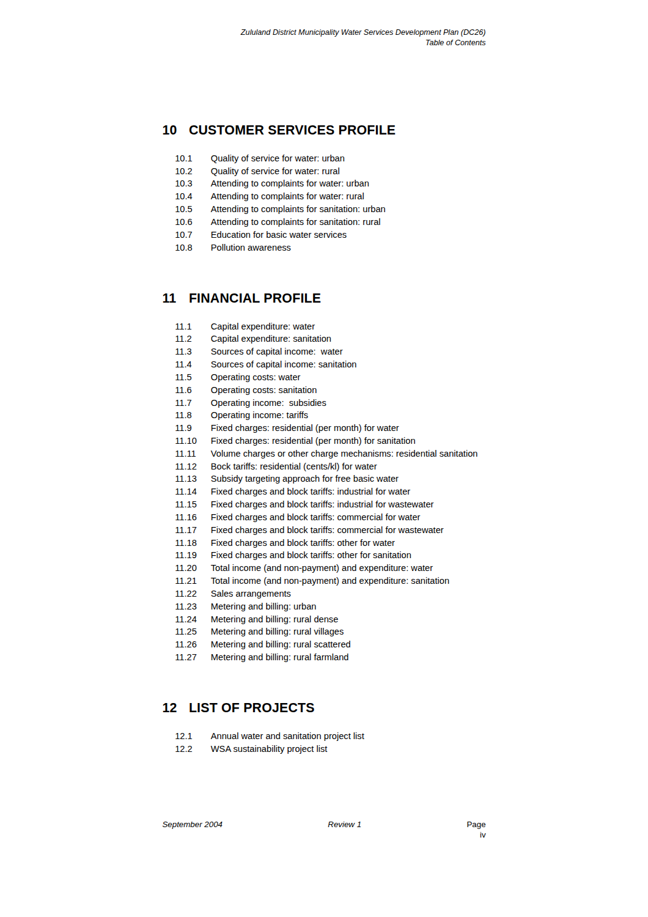Zululand District Municipality Water Services Development Plan (DC26)
Table of Contents
10 CUSTOMER SERVICES PROFILE
10.1 Quality of service for water: urban
10.2 Quality of service for water: rural
10.3 Attending to complaints for water: urban
10.4 Attending to complaints for water: rural
10.5 Attending to complaints for sanitation: urban
10.6 Attending to complaints for sanitation: rural
10.7 Education for basic water services
10.8 Pollution awareness
11 FINANCIAL PROFILE
11.1 Capital expenditure: water
11.2 Capital expenditure: sanitation
11.3 Sources of capital income: water
11.4 Sources of capital income: sanitation
11.5 Operating costs: water
11.6 Operating costs: sanitation
11.7 Operating income: subsidies
11.8 Operating income: tariffs
11.9 Fixed charges: residential (per month) for water
11.10 Fixed charges: residential (per month) for sanitation
11.11 Volume charges or other charge mechanisms: residential sanitation
11.12 Bock tariffs: residential (cents/kl) for water
11.13 Subsidy targeting approach for free basic water
11.14 Fixed charges and block tariffs: industrial for water
11.15 Fixed charges and block tariffs: industrial for wastewater
11.16 Fixed charges and block tariffs: commercial for water
11.17 Fixed charges and block tariffs: commercial for wastewater
11.18 Fixed charges and block tariffs: other for water
11.19 Fixed charges and block tariffs: other for sanitation
11.20 Total income (and non-payment) and expenditure: water
11.21 Total income (and non-payment) and expenditure: sanitation
11.22 Sales arrangements
11.23 Metering and billing: urban
11.24 Metering and billing: rural dense
11.25 Metering and billing: rural villages
11.26 Metering and billing: rural scattered
11.27 Metering and billing: rural farmland
12 LIST OF PROJECTS
12.1 Annual water and sanitation project list
12.2 WSA sustainability project list
September 2004
Review 1
Page
iv